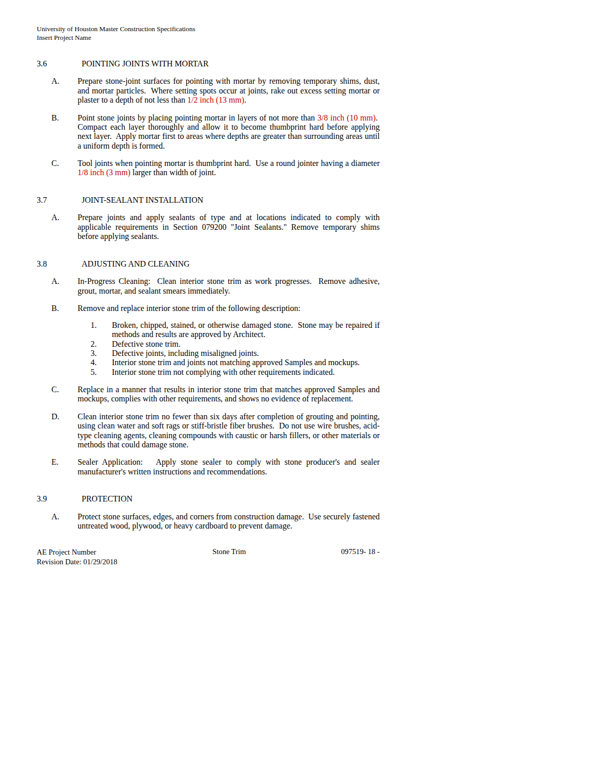University of Houston Master Construction Specifications
Insert Project Name
3.6 POINTING JOINTS WITH MORTAR
A. Prepare stone-joint surfaces for pointing with mortar by removing temporary shims, dust, and mortar particles. Where setting spots occur at joints, rake out excess setting mortar or plaster to a depth of not less than 1/2 inch (13 mm).
B. Point stone joints by placing pointing mortar in layers of not more than 3/8 inch (10 mm). Compact each layer thoroughly and allow it to become thumbprint hard before applying next layer. Apply mortar first to areas where depths are greater than surrounding areas until a uniform depth is formed.
C. Tool joints when pointing mortar is thumbprint hard. Use a round jointer having a diameter 1/8 inch (3 mm) larger than width of joint.
3.7 JOINT-SEALANT INSTALLATION
A. Prepare joints and apply sealants of type and at locations indicated to comply with applicable requirements in Section 079200 "Joint Sealants." Remove temporary shims before applying sealants.
3.8 ADJUSTING AND CLEANING
A. In-Progress Cleaning: Clean interior stone trim as work progresses. Remove adhesive, grout, mortar, and sealant smears immediately.
B. Remove and replace interior stone trim of the following description:
1. Broken, chipped, stained, or otherwise damaged stone. Stone may be repaired if methods and results are approved by Architect.
2. Defective stone trim.
3. Defective joints, including misaligned joints.
4. Interior stone trim and joints not matching approved Samples and mockups.
5. Interior stone trim not complying with other requirements indicated.
C. Replace in a manner that results in interior stone trim that matches approved Samples and mockups, complies with other requirements, and shows no evidence of replacement.
D. Clean interior stone trim no fewer than six days after completion of grouting and pointing, using clean water and soft rags or stiff-bristle fiber brushes. Do not use wire brushes, acid-type cleaning agents, cleaning compounds with caustic or harsh fillers, or other materials or methods that could damage stone.
E. Sealer Application: Apply stone sealer to comply with stone producer's and sealer manufacturer's written instructions and recommendations.
3.9 PROTECTION
A. Protect stone surfaces, edges, and corners from construction damage. Use securely fastened untreated wood, plywood, or heavy cardboard to prevent damage.
AE Project Number
Revision Date: 01/29/2018
Stone Trim
097519- 18 -